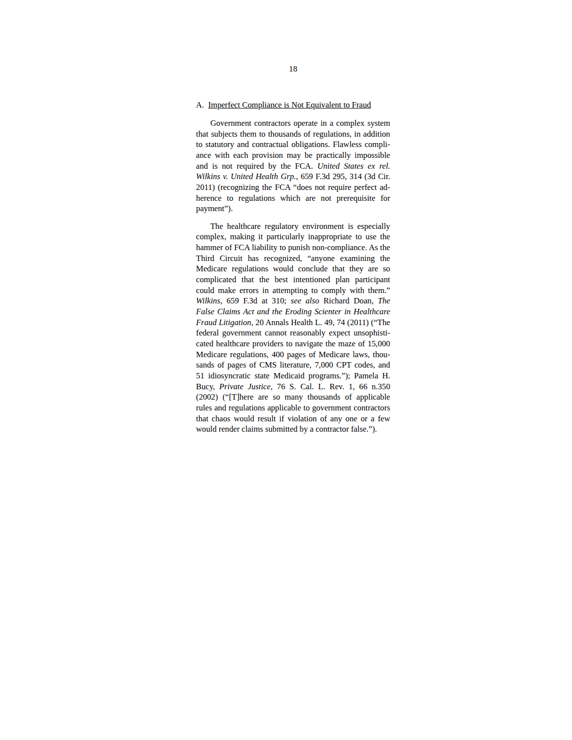18
A. Imperfect Compliance is Not Equivalent to Fraud
Government contractors operate in a complex system that subjects them to thousands of regulations, in addition to statutory and contractual obligations. Flawless compliance with each provision may be practically impossible and is not required by the FCA. United States ex rel. Wilkins v. United Health Grp., 659 F.3d 295, 314 (3d Cir. 2011) (recognizing the FCA “does not require perfect adherence to regulations which are not prerequisite for payment”).
The healthcare regulatory environment is especially complex, making it particularly inappropriate to use the hammer of FCA liability to punish non-compliance. As the Third Circuit has recognized, “anyone examining the Medicare regulations would conclude that they are so complicated that the best intentioned plan participant could make errors in attempting to comply with them.” Wilkins, 659 F.3d at 310; see also Richard Doan, The False Claims Act and the Eroding Scienter in Healthcare Fraud Litigation, 20 Annals Health L. 49, 74 (2011) (“The federal government cannot reasonably expect unsophisticated healthcare providers to navigate the maze of 15,000 Medicare regulations, 400 pages of Medicare laws, thousands of pages of CMS literature, 7,000 CPT codes, and 51 idiosyncratic state Medicaid programs.”); Pamela H. Bucy, Private Justice, 76 S. Cal. L. Rev. 1, 66 n.350 (2002) (“[T]here are so many thousands of applicable rules and regulations applicable to government contractors that chaos would result if violation of any one or a few would render claims submitted by a contractor false.”).